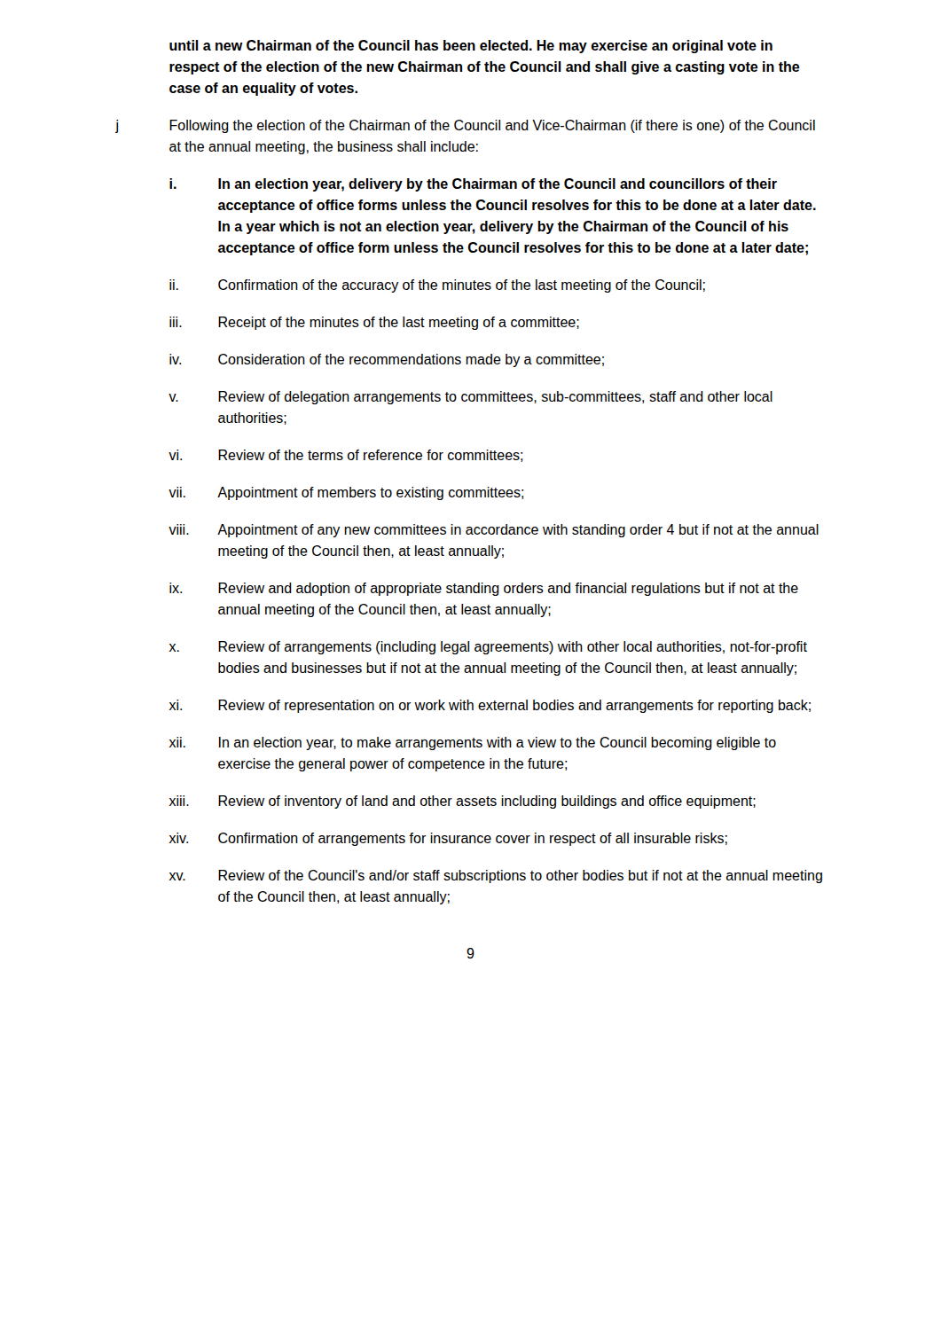until a new Chairman of the Council has been elected. He may exercise an original vote in respect of the election of the new Chairman of the Council and shall give a casting vote in the case of an equality of votes.
j
Following the election of the Chairman of the Council and Vice-Chairman (if there is one) of the Council at the annual meeting, the business shall include:
In an election year, delivery by the Chairman of the Council and councillors of their acceptance of office forms unless the Council resolves for this to be done at a later date. In a year which is not an election year, delivery by the Chairman of the Council of his acceptance of office form unless the Council resolves for this to be done at a later date;
Confirmation of the accuracy of the minutes of the last meeting of the Council;
Receipt of the minutes of the last meeting of a committee;
Consideration of the recommendations made by a committee;
Review of delegation arrangements to committees, sub-committees, staff and other local authorities;
Review of the terms of reference for committees;
Appointment of members to existing committees;
Appointment of any new committees in accordance with standing order 4 but if not at the annual meeting of the Council then, at least annually;
Review and adoption of appropriate standing orders and financial regulations but if not at the annual meeting of the Council then, at least annually;
Review of arrangements (including legal agreements) with other local authorities, not-for-profit bodies and businesses but if not at the annual meeting of the Council then, at least annually;
Review of representation on or work with external bodies and arrangements for reporting back;
In an election year, to make arrangements with a view to the Council becoming eligible to exercise the general power of competence in the future;
Review of inventory of land and other assets including buildings and office equipment;
Confirmation of arrangements for insurance cover in respect of all insurable risks;
Review of the Council's and/or staff subscriptions to other bodies but if not at the annual meeting of the Council then, at least annually;
9